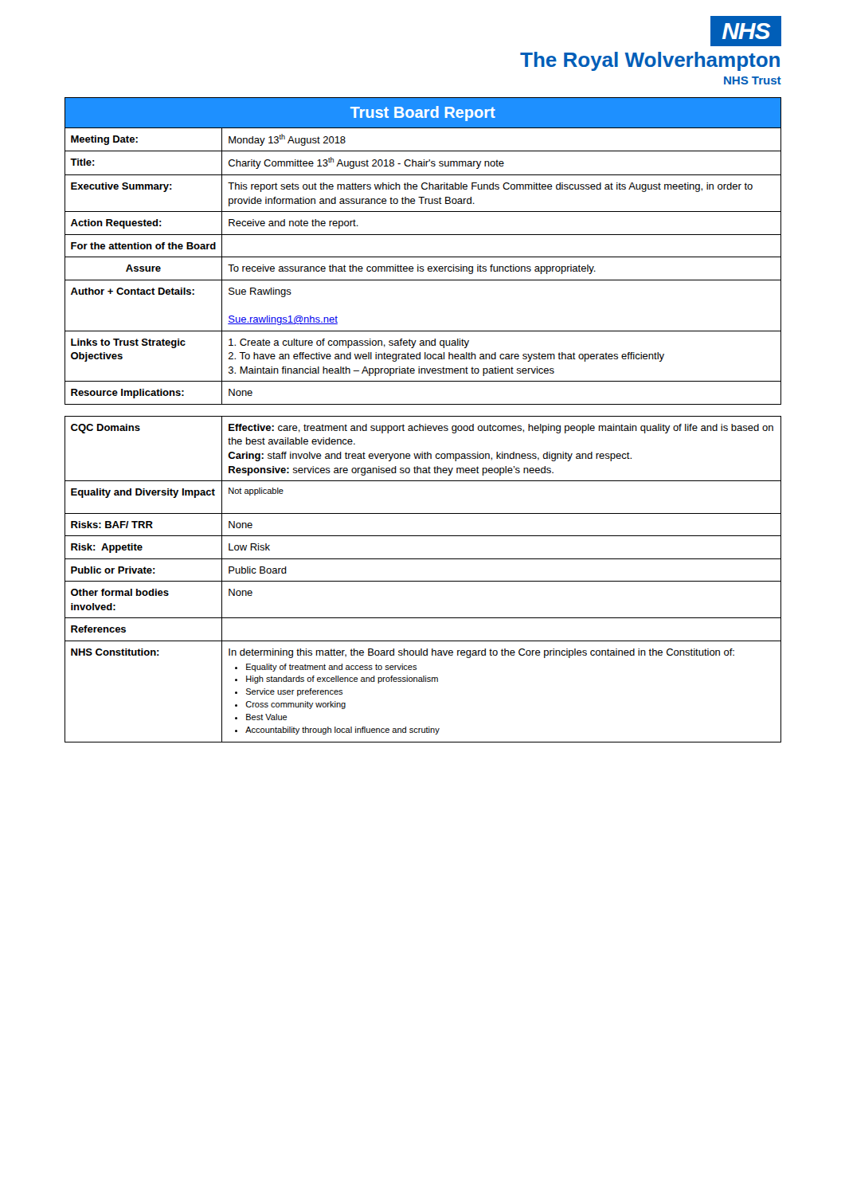NHS
The Royal Wolverhampton
NHS Trust
| Trust Board Report |
| Meeting Date: | Monday 13 th August 2018 |
| Title: | Charity Committee 13 th August 2018 - Chair's summary note |
| Executive Summary: | This report sets out the matters which the Charitable Funds Committee discussed at its August meeting, in order to provide information and assurance to the Trust Board. |
| Action Requested: | Receive and note the report. |
| For the attention of the Board | |
| Assure | To receive assurance that the committee is exercising its functions appropriately. |
| Author + Contact Details: | Sue Rawlings Sue.rawlings1@nhs.net |
| Links to Trust Strategic Objectives | 1. Create a culture of compassion, safety and quality 2. To have an effective and well integrated local health and care system that operates efficiently 3. Maintain financial health – Appropriate investment to patient services |
| Resource Implications: | None |
| CQC Domains | Effective: care, treatment and support achieves good outcomes, helping people maintain quality of life and is based on the best available evidence. Caring: staff involve and treat everyone with compassion, kindness, dignity and respect. Responsive: services are organised so that they meet people’s needs. |
| Equality and Diversity Impact | Not applicable |
| Risks: BAF/ TRR | None |
| Risk: Appetite | Low Risk |
| Public or Private: | Public Board |
| Other formal bodies involved: | None |
| References | |
| NHS Constitution: | In determining this matter, the Board should have regard to the Core principles contained in the Constitution of: Equality of treatment and access to services High standards of excellence and professionalism Service user preferences Cross community working Best Value Accountability through local influence and scrutiny |